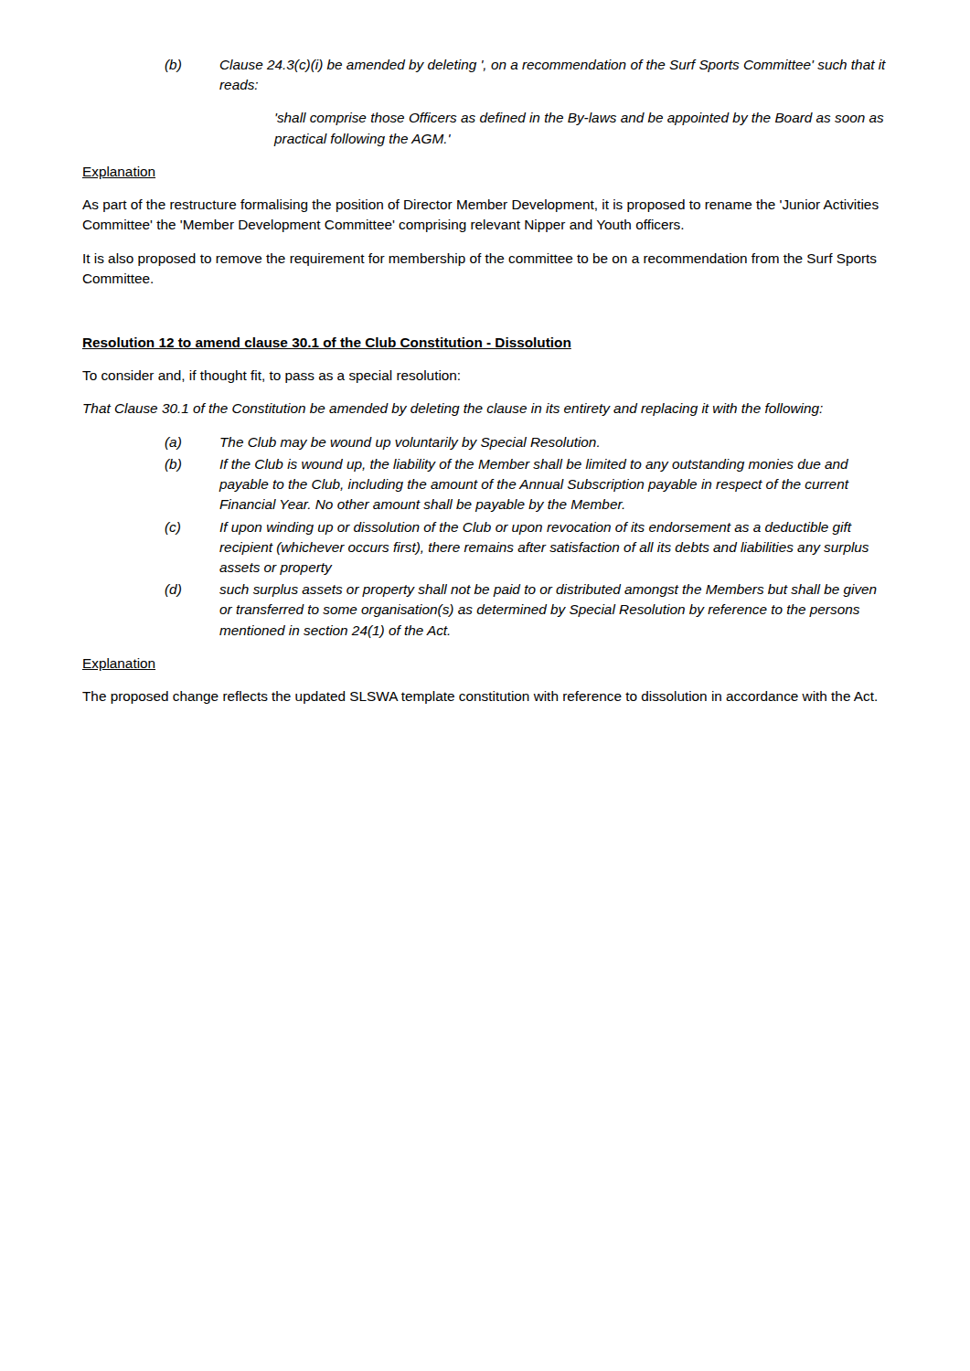(b)
Clause 24.3(c)(i) be amended by deleting ', on a recommendation of the Surf Sports Committee' such that it reads:
'shall comprise those Officers as defined in the By-laws and be appointed by the Board as soon as practical following the AGM.'
Explanation
As part of the restructure formalising the position of Director Member Development, it is proposed to rename the 'Junior Activities Committee' the 'Member Development Committee' comprising relevant Nipper and Youth officers.
It is also proposed to remove the requirement for membership of the committee to be on a recommendation from the Surf Sports Committee.
Resolution 12 to amend clause 30.1 of the Club Constitution - Dissolution
To consider and, if thought fit, to pass as a special resolution:
That Clause 30.1 of the Constitution be amended by deleting the clause in its entirety and replacing it with the following:
The Club may be wound up voluntarily by Special Resolution.
If the Club is wound up, the liability of the Member shall be limited to any outstanding monies due and payable to the Club, including the amount of the Annual Subscription payable in respect of the current Financial Year. No other amount shall be payable by the Member.
If upon winding up or dissolution of the Club or upon revocation of its endorsement as a deductible gift recipient (whichever occurs first), there remains after satisfaction of all its debts and liabilities any surplus assets or property
such surplus assets or property shall not be paid to or distributed amongst the Members but shall be given or transferred to some organisation(s) as determined by Special Resolution by reference to the persons mentioned in section 24(1) of the Act.
Explanation
The proposed change reflects the updated SLSWA template constitution with reference to dissolution in accordance with the Act.